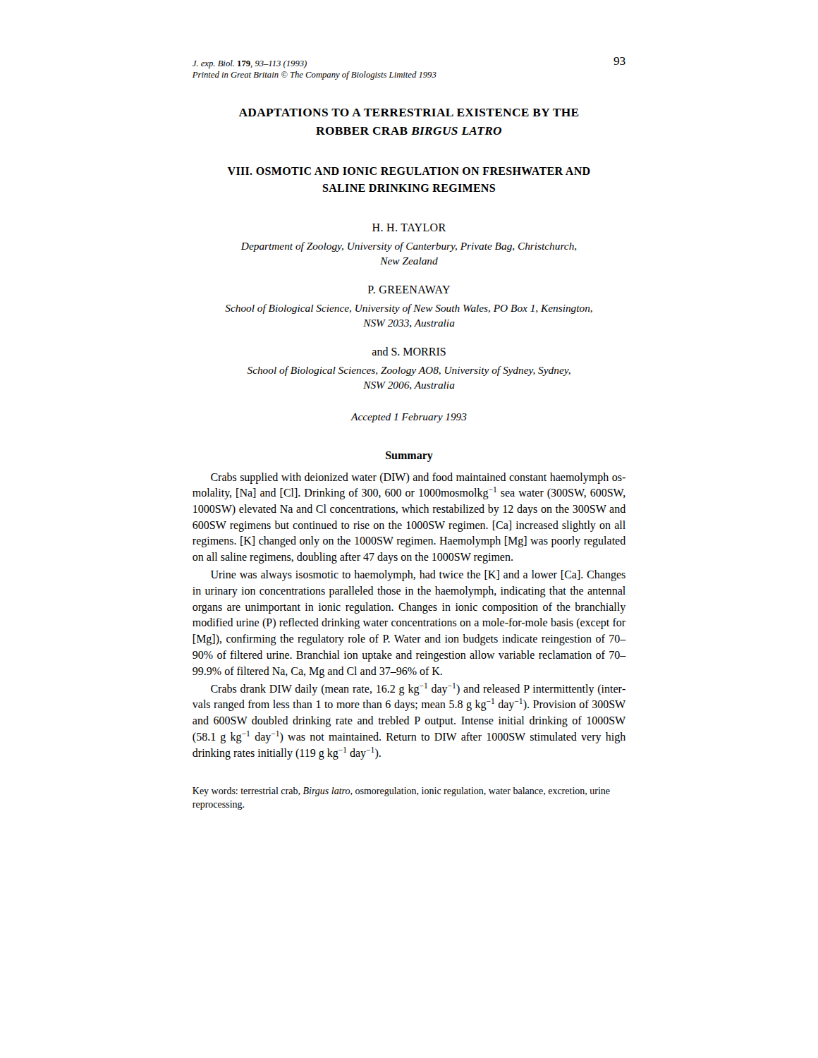J. exp. Biol. 179, 93–113 (1993)
Printed in Great Britain © The Company of Biologists Limited 1993 93
Adaptations to a Terrestrial Existence by the
Robber Crab Birgus latro
VIII. Osmotic and Ionic Regulation on Freshwater and
Saline Drinking Regimens
H. H. TAYLOR
Department of Zoology, University of Canterbury, Private Bag, Christchurch,
New Zealand
P. GREENAWAY
School of Biological Science, University of New South Wales, PO Box 1, Kensington,
NSW 2033, Australia
and S. MORRIS
School of Biological Sciences, Zoology AO8, University of Sydney, Sydney,
NSW 2006, Australia
Accepted 1 February 1993
Summary
Crabs supplied with deionized water (DIW) and food maintained constant haemolymph osmolality, [Na] and [Cl]. Drinking of 300, 600 or 1000mosmolkg−1 sea water (300SW, 600SW, 1000SW) elevated Na and Cl concentrations, which restabilized by 12 days on the 300SW and 600SW regimens but continued to rise on the 1000SW regimen. [Ca] increased slightly on all regimens. [K] changed only on the 1000SW regimen. Haemolymph [Mg] was poorly regulated on all saline regimens, doubling after 47 days on the 1000SW regimen.
Urine was always isosmotic to haemolymph, had twice the [K] and a lower [Ca]. Changes in urinary ion concentrations paralleled those in the haemolymph, indicating that the antennal organs are unimportant in ionic regulation. Changes in ionic composition of the branchially modified urine (P) reflected drinking water concentrations on a mole-for-mole basis (except for [Mg]), confirming the regulatory role of P. Water and ion budgets indicate reingestion of 70–90% of filtered urine. Branchial ion uptake and reingestion allow variable reclamation of 70–99.9% of filtered Na, Ca, Mg and Cl and 37–96% of K.
Crabs drank DIW daily (mean rate, 16.2 g kg−1 day−1) and released P intermittently (intervals ranged from less than 1 to more than 6 days; mean 5.8 g kg−1 day−1). Provision of 300SW and 600SW doubled drinking rate and trebled P output. Intense initial drinking of 1000SW (58.1 g kg−1 day−1) was not maintained. Return to DIW after 1000SW stimulated very high drinking rates initially (119 g kg−1 day−1).
Key words: terrestrial crab, Birgus latro, osmoregulation, ionic regulation, water balance, excretion, urine reprocessing.